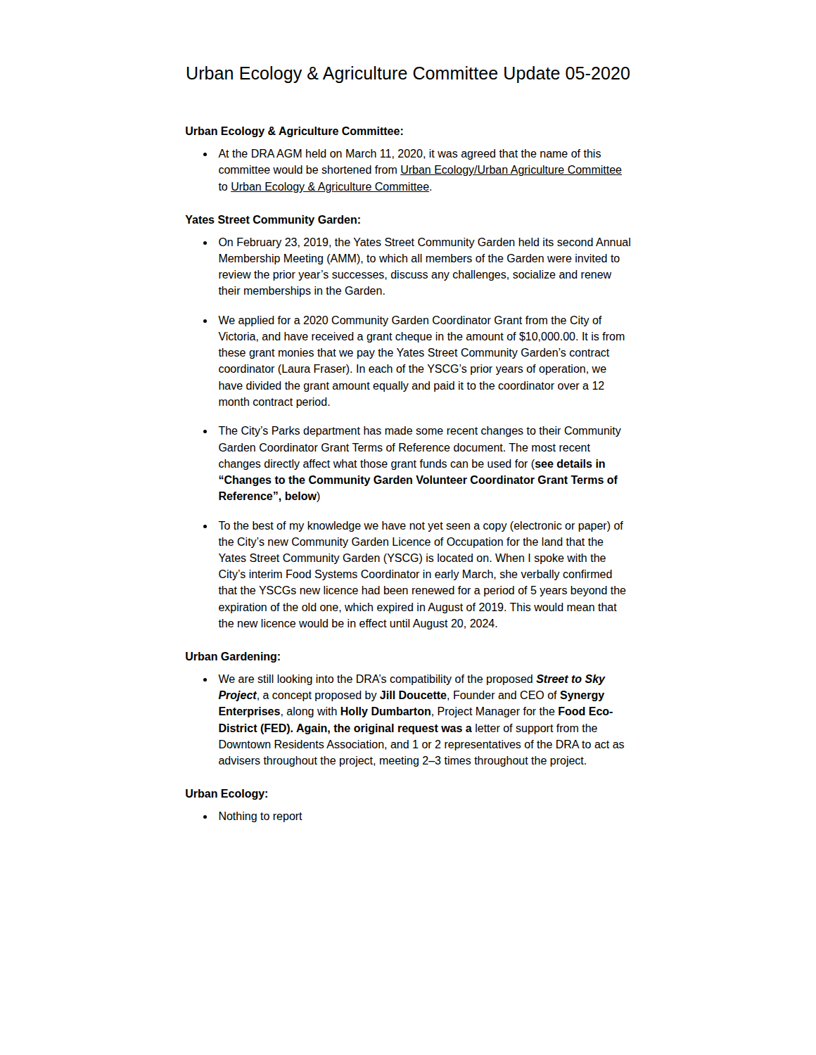Urban Ecology & Agriculture Committee Update 05-2020
Urban Ecology & Agriculture Committee:
At the DRA AGM held on March 11, 2020, it was agreed that the name of this committee would be shortened from Urban Ecology/Urban Agriculture Committee to Urban Ecology & Agriculture Committee.
Yates Street Community Garden:
On February 23, 2019, the Yates Street Community Garden held its second Annual Membership Meeting (AMM), to which all members of the Garden were invited to review the prior year’s successes, discuss any challenges, socialize and renew their memberships in the Garden.
We applied for a 2020 Community Garden Coordinator Grant from the City of Victoria, and have received a grant cheque in the amount of $10,000.00. It is from these grant monies that we pay the Yates Street Community Garden’s contract coordinator (Laura Fraser). In each of the YSCG’s prior years of operation, we have divided the grant amount equally and paid it to the coordinator over a 12 month contract period.
The City’s Parks department has made some recent changes to their Community Garden Coordinator Grant Terms of Reference document. The most recent changes directly affect what those grant funds can be used for (see details in “Changes to the Community Garden Volunteer Coordinator Grant Terms of Reference”, below)
To the best of my knowledge we have not yet seen a copy (electronic or paper) of the City’s new Community Garden Licence of Occupation for the land that the Yates Street Community Garden (YSCG) is located on. When I spoke with the City’s interim Food Systems Coordinator in early March, she verbally confirmed that the YSCGs new licence had been renewed for a period of 5 years beyond the expiration of the old one, which expired in August of 2019. This would mean that the new licence would be in effect until August 20, 2024.
Urban Gardening:
We are still looking into the DRA’s compatibility of the proposed Street to Sky Project, a concept proposed by Jill Doucette, Founder and CEO of Synergy Enterprises, along with Holly Dumbarton, Project Manager for the Food Eco-District (FED). Again, the original request was a letter of support from the Downtown Residents Association, and 1 or 2 representatives of the DRA to act as advisers throughout the project, meeting 2–3 times throughout the project.
Urban Ecology:
Nothing to report